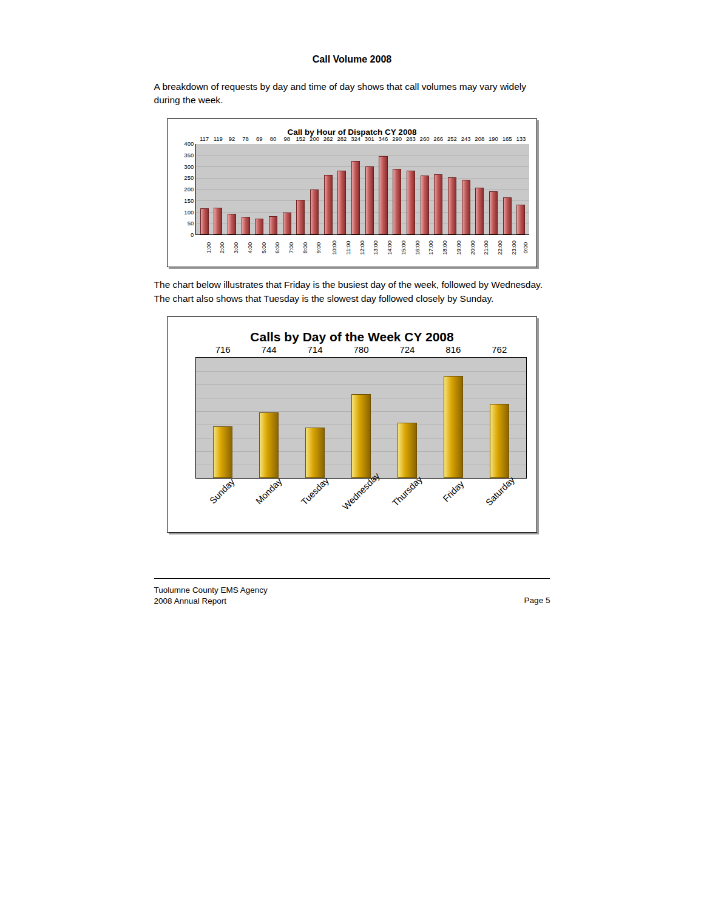Call Volume 2008
A breakdown of requests by day and time of day shows that call volumes may vary widely during the week.
Call by Hour of Dispatch CY 2008
400 350 300 250 200 150 100 50 0
117
119
92
78
69
80
98
152
200
262
282
324
301
346
290
283
260
266
252
243
208
190
165
133
1:00
2:00
3:00
4:00
5:00
6:00
7:00
8:00
9:00
10:00
11:00
12:00
13:00
14:00
15:00
16:00
17:00
18:00
19:00
20:00
21:00
22:00
23:00
0:00
The chart below illustrates that Friday is the busiest day of the week, followed by Wednesday. The chart also shows that Tuesday is the slowest day followed closely by Sunday.
Calls by Day of the Week CY 2008
716
744
714
780
724
816
762
Sunday
Monday
Tuesday
Wednesday
Thursday
Friday
Saturday
Tuolumne County EMS Agency
2008 Annual Report
Page 5